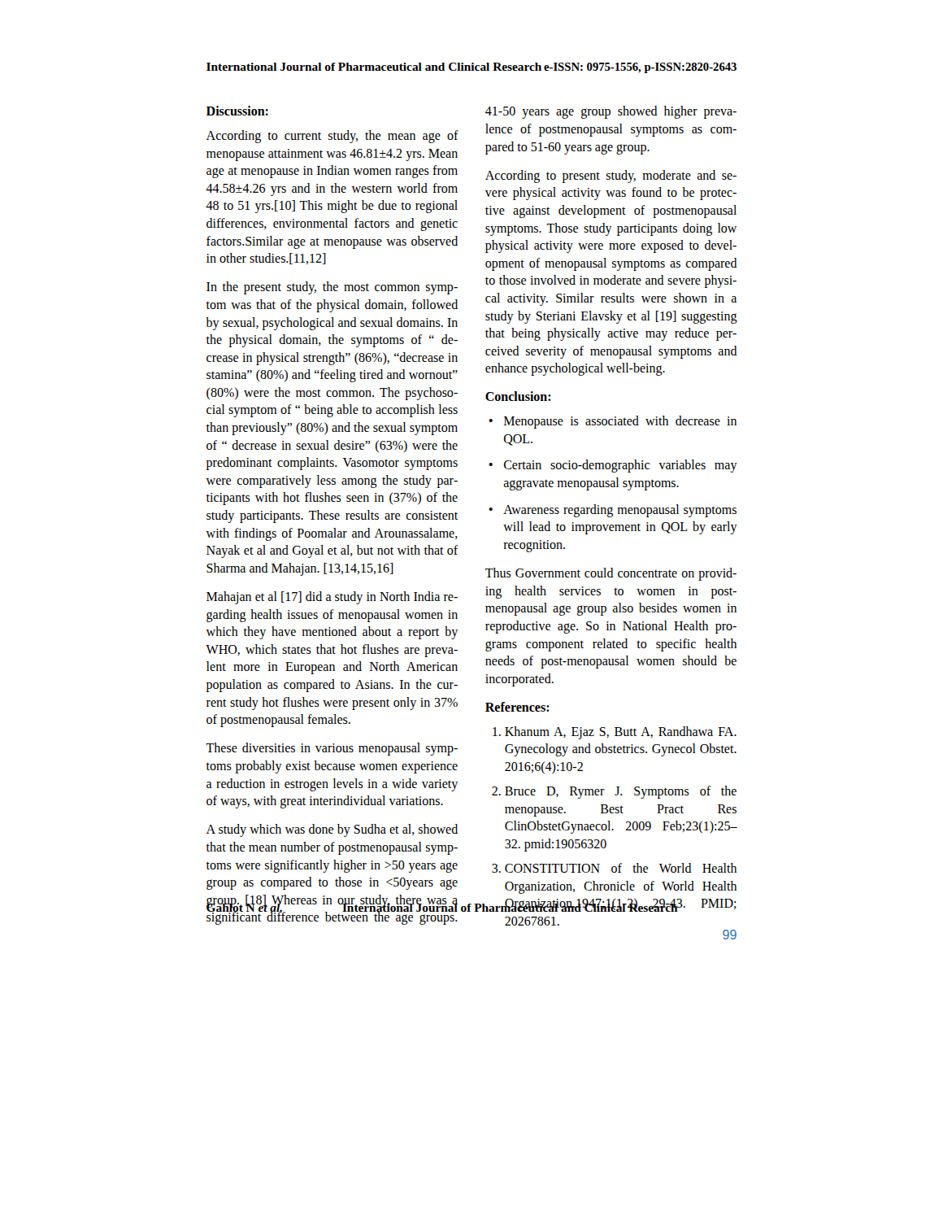International Journal of Pharmaceutical and Clinical Research e-ISSN: 0975-1556, p-ISSN:2820-2643
Discussion:
According to current study, the mean age of menopause attainment was 46.81±4.2 yrs. Mean age at menopause in Indian women ranges from 44.58±4.26 yrs and in the western world from 48 to 51 yrs.[10] This might be due to regional differences, environmental factors and genetic factors.Similar age at menopause was observed in other studies.[11,12]
In the present study, the most common symptom was that of the physical domain, followed by sexual, psychological and sexual domains. In the physical domain, the symptoms of “ decrease in physical strength” (86%), “decrease in stamina” (80%) and “feeling tired and wornout” (80%) were the most common. The psychosocial symptom of “ being able to accomplish less than previously” (80%) and the sexual symptom of “ decrease in sexual desire” (63%) were the predominant complaints. Vasomotor symptoms were comparatively less among the study participants with hot flushes seen in (37%) of the study participants. These results are consistent with findings of Poomalar and Arounassalame, Nayak et al and Goyal et al, but not with that of Sharma and Mahajan. [13,14,15,16]
Mahajan et al [17] did a study in North India regarding health issues of menopausal women in which they have mentioned about a report by WHO, which states that hot flushes are prevalent more in European and North American population as compared to Asians. In the current study hot flushes were present only in 37% of postmenopausal females.
These diversities in various menopausal symptoms probably exist because women experience a reduction in estrogen levels in a wide variety of ways, with great interindividual variations.
A study which was done by Sudha et al, showed that the mean number of postmenopausal symptoms were significantly higher in >50 years age group as compared to those in <50years age group. [18] Whereas in our study, there was a significant difference between the age groups. 41-50 years age group showed higher prevalence of postmenopausal symptoms as compared to 51-60 years age group.
According to present study, moderate and severe physical activity was found to be protective against development of postmenopausal symptoms. Those study participants doing low physical activity were more exposed to development of menopausal symptoms as compared to those involved in moderate and severe physical activity. Similar results were shown in a study by Steriani Elavsky et al [19] suggesting that being physically active may reduce perceived severity of menopausal symptoms and enhance psychological well-being.
Conclusion:
Menopause is associated with decrease in QOL.
Certain socio-demographic variables may aggravate menopausal symptoms.
Awareness regarding menopausal symptoms will lead to improvement in QOL by early recognition.
Thus Government could concentrate on providing health services to women in postmenopausal age group also besides women in reproductive age. So in National Health programs component related to specific health needs of post-menopausal women should be incorporated.
References:
Khanum A, Ejaz S, Butt A, Randhawa FA. Gynecology and obstetrics. Gynecol Obstet. 2016;6(4):10-2
Bruce D, Rymer J. Symptoms of the menopause. Best Pract Res ClinObstetGynaecol. 2009 Feb;23(1):25–32. pmid:19056320
CONSTITUTION of the World Health Organization, Chronicle of World Health Organization.1947;1(1-2) 29-43. PMID; 20267861.
Gahlot N et al. International Journal of Pharmaceutical and Clinical Research
99